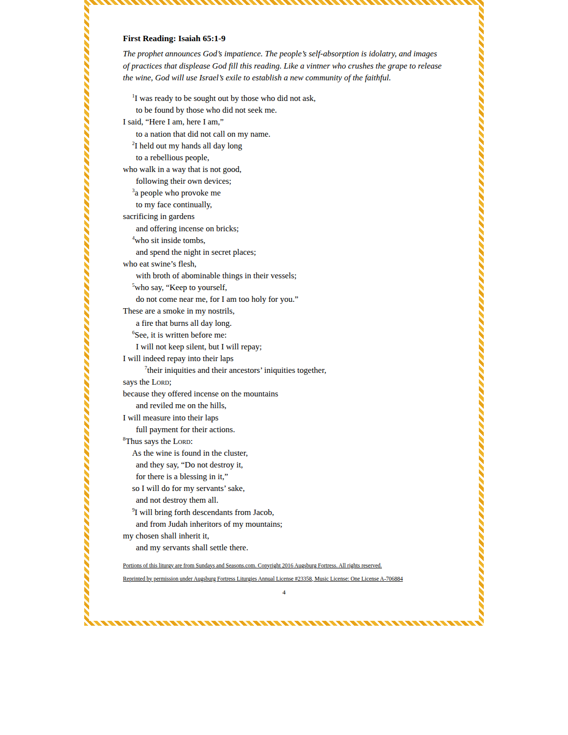First Reading: Isaiah 65:1-9
The prophet announces God’s impatience. The people’s self-absorption is idolatry, and images of practices that displease God fill this reading. Like a vintner who crushes the grape to release the wine, God will use Israel’s exile to establish a new community of the faithful.
1 I was ready to be sought out by those who did not ask,
to be found by those who did not seek me.
I said, “Here I am, here I am,”
to a nation that did not call on my name.
2 I held out my hands all day long
to a rebellious people,
who walk in a way that is not good,
following their own devices;
3a people who provoke me
to my face continually,
sacrificing in gardens
and offering incense on bricks;
4who sit inside tombs,
and spend the night in secret places;
who eat swine’s flesh,
with broth of abominable things in their vessels;
5who say, “Keep to yourself,
do not come near me, for I am too holy for you.”
These are a smoke in my nostrils,
a fire that burns all day long.
6 See, it is written before me:
I will not keep silent, but I will repay;
I will indeed repay into their laps
7their iniquities and their ancestors’ iniquities together,
says the Lord;
because they offered incense on the mountains
and reviled me on the hills,
I will measure into their laps
full payment for their actions.
8 Thus says the Lord:
As the wine is found in the cluster,
and they say, “Do not destroy it,
for there is a blessing in it,”
so I will do for my servants’ sake,
and not destroy them all.
9 I will bring forth descendants from Jacob,
and from Judah inheritors of my mountains;
my chosen shall inherit it,
and my servants shall settle there.
Portions of this liturgy are from Sundays and Seasons.com. Copyright 2016 Augsburg Fortress. All rights reserved.
Reprinted by permission under Augsburg Fortress Liturgies Annual License #23358, Music License: One License A-706884
4